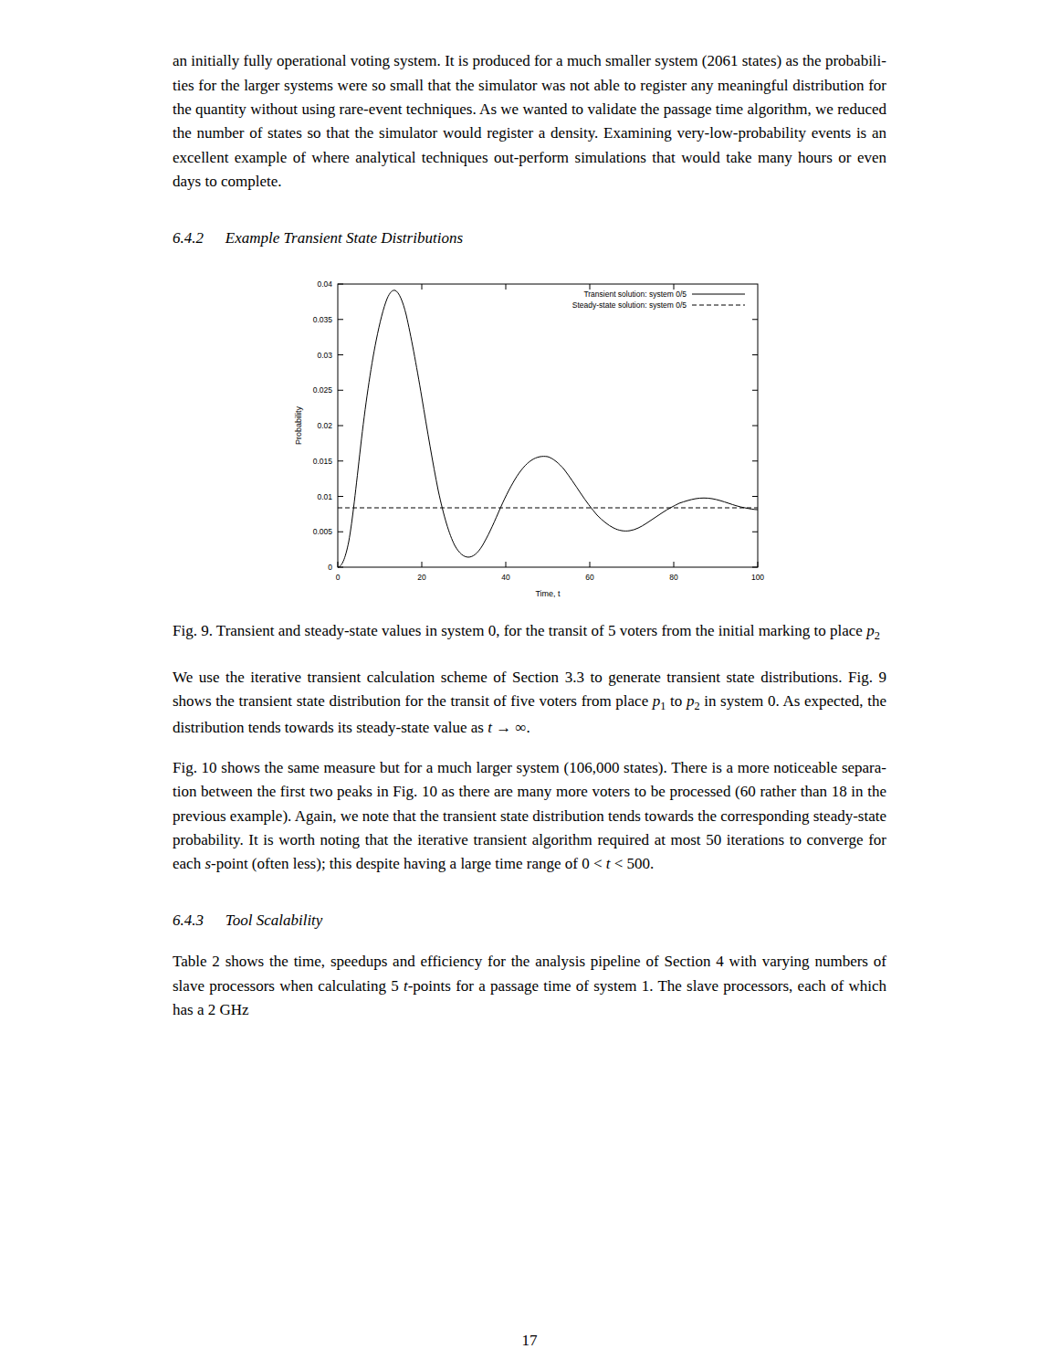an initially fully operational voting system. It is produced for a much smaller system (2061 states) as the probabilities for the larger systems were so small that the simulator was not able to register any meaningful distribution for the quantity without using rare-event techniques. As we wanted to validate the passage time algorithm, we reduced the number of states so that the simulator would register a density. Examining very-low-probability events is an excellent example of where analytical techniques out-perform simulations that would take many hours or even days to complete.
6.4.2 Example Transient State Distributions
0 0.005 0.01 0.015 0.02 0.025 0.03 0.035 0.04 0 20 40 60 80 100 Time, t Probability Transient solution: system 0/5 Steady-state solution: system 0/5
Fig. 9. Transient and steady-state values in system 0, for the transit of 5 voters from the initial marking to place p2
We use the iterative transient calculation scheme of Section 3.3 to generate transient state distributions. Fig. 9 shows the transient state distribution for the transit of five voters from place p1 to p2 in system 0. As expected, the distribution tends towards its steady-state value as t → ∞.
Fig. 10 shows the same measure but for a much larger system (106,000 states). There is a more noticeable separation between the first two peaks in Fig. 10 as there are many more voters to be processed (60 rather than 18 in the previous example). Again, we note that the transient state distribution tends towards the corresponding steady-state probability. It is worth noting that the iterative transient algorithm required at most 50 iterations to converge for each s-point (often less); this despite having a large time range of 0 < t < 500.
6.4.3 Tool Scalability
Table 2 shows the time, speedups and efficiency for the analysis pipeline of Section 4 with varying numbers of slave processors when calculating 5 t-points for a passage time of system 1. The slave processors, each of which has a 2 GHz
17